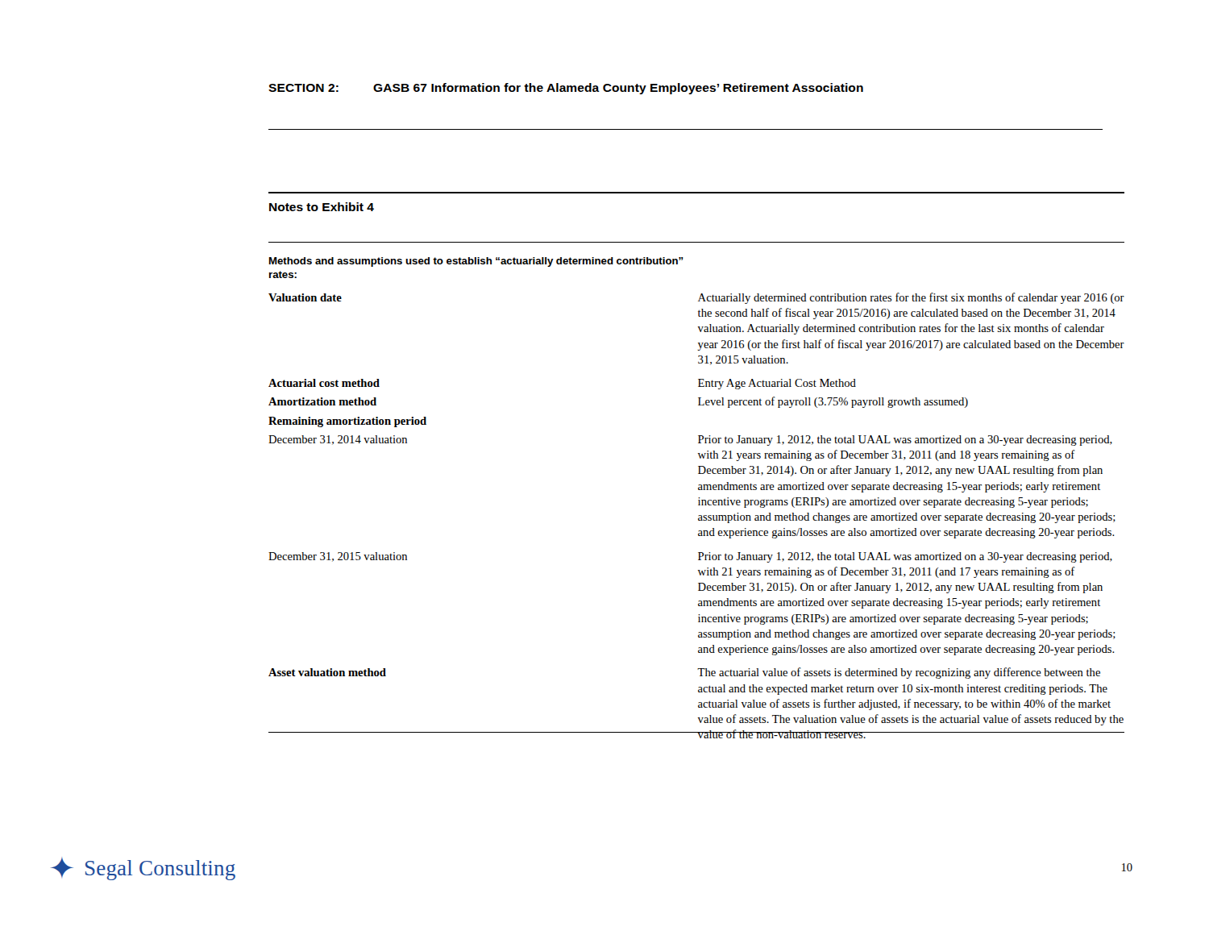SECTION 2: GASB 67 Information for the Alameda County Employees’ Retirement Association
Notes to Exhibit 4
| Methods and assumptions used to establish “actuarially determined contribution” rates: | |
| Valuation date | Actuarially determined contribution rates for the first six months of calendar year 2016 (or the second half of fiscal year 2015/2016) are calculated based on the December 31, 2014 valuation. Actuarially determined contribution rates for the last six months of calendar year 2016 (or the first half of fiscal year 2016/2017) are calculated based on the December 31, 2015 valuation. |
| Actuarial cost method | Entry Age Actuarial Cost Method |
| Amortization method | Level percent of payroll (3.75% payroll growth assumed) |
| Remaining amortization period | |
| December 31, 2014 valuation | Prior to January 1, 2012, the total UAAL was amortized on a 30-year decreasing period, with 21 years remaining as of December 31, 2011 (and 18 years remaining as of December 31, 2014). On or after January 1, 2012, any new UAAL resulting from plan amendments are amortized over separate decreasing 15-year periods; early retirement incentive programs (ERIPs) are amortized over separate decreasing 5-year periods; assumption and method changes are amortized over separate decreasing 20-year periods; and experience gains/losses are also amortized over separate decreasing 20-year periods. |
| December 31, 2015 valuation | Prior to January 1, 2012, the total UAAL was amortized on a 30-year decreasing period, with 21 years remaining as of December 31, 2011 (and 17 years remaining as of December 31, 2015). On or after January 1, 2012, any new UAAL resulting from plan amendments are amortized over separate decreasing 15-year periods; early retirement incentive programs (ERIPs) are amortized over separate decreasing 5-year periods; assumption and method changes are amortized over separate decreasing 20-year periods; and experience gains/losses are also amortized over separate decreasing 20-year periods. |
| Asset valuation method | The actuarial value of assets is determined by recognizing any difference between the actual and the expected market return over 10 six-month interest crediting periods. The actuarial value of assets is further adjusted, if necessary, to be within 40% of the market value of assets. The valuation value of assets is the actuarial value of assets reduced by the value of the non-valuation reserves. |
✦ Segal Consulting
10